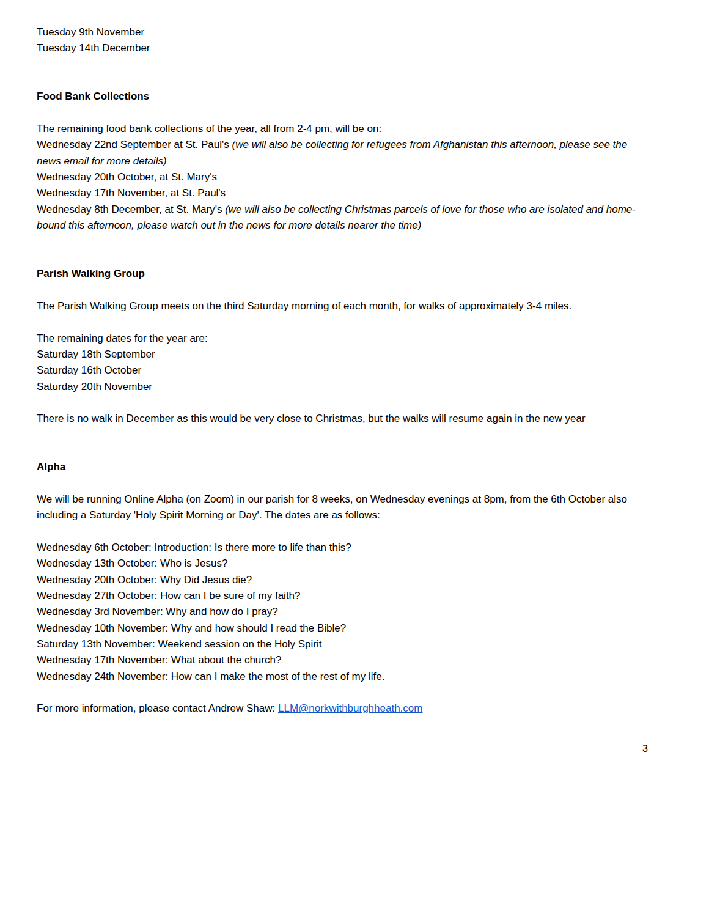Tuesday 9th November
Tuesday 14th December
Food Bank Collections
The remaining food bank collections of the year, all from 2-4 pm, will be on:
Wednesday 22nd September at St. Paul's (we will also be collecting for refugees from Afghanistan this afternoon, please see the news email for more details)
Wednesday 20th October, at St. Mary's
Wednesday 17th November, at St. Paul's
Wednesday 8th December, at St. Mary's (we will also be collecting Christmas parcels of love for those who are isolated and home-bound this afternoon, please watch out in the news for more details nearer the time)
Parish Walking Group
The Parish Walking Group meets on the third Saturday morning of each month, for walks of approximately 3-4 miles.
The remaining dates for the year are:
Saturday 18th September
Saturday 16th October
Saturday 20th November
There is no walk in December as this would be very close to Christmas, but the walks will resume again in the new year
Alpha
We will be running Online Alpha (on Zoom) in our parish for 8 weeks, on Wednesday evenings at 8pm, from the 6th October also including a Saturday 'Holy Spirit Morning or Day'. The dates are as follows:
Wednesday 6th October: Introduction: Is there more to life than this?
Wednesday 13th October: Who is Jesus?
Wednesday 20th October: Why Did Jesus die?
Wednesday 27th October: How can I be sure of my faith?
Wednesday 3rd November: Why and how do I pray?
Wednesday 10th November: Why and how should I read the Bible?
Saturday 13th November: Weekend session on the Holy Spirit
Wednesday 17th November: What about the church?
Wednesday 24th November: How can I make the most of the rest of my life.
For more information, please contact Andrew Shaw: LLM@norkwithburghheath.com
3